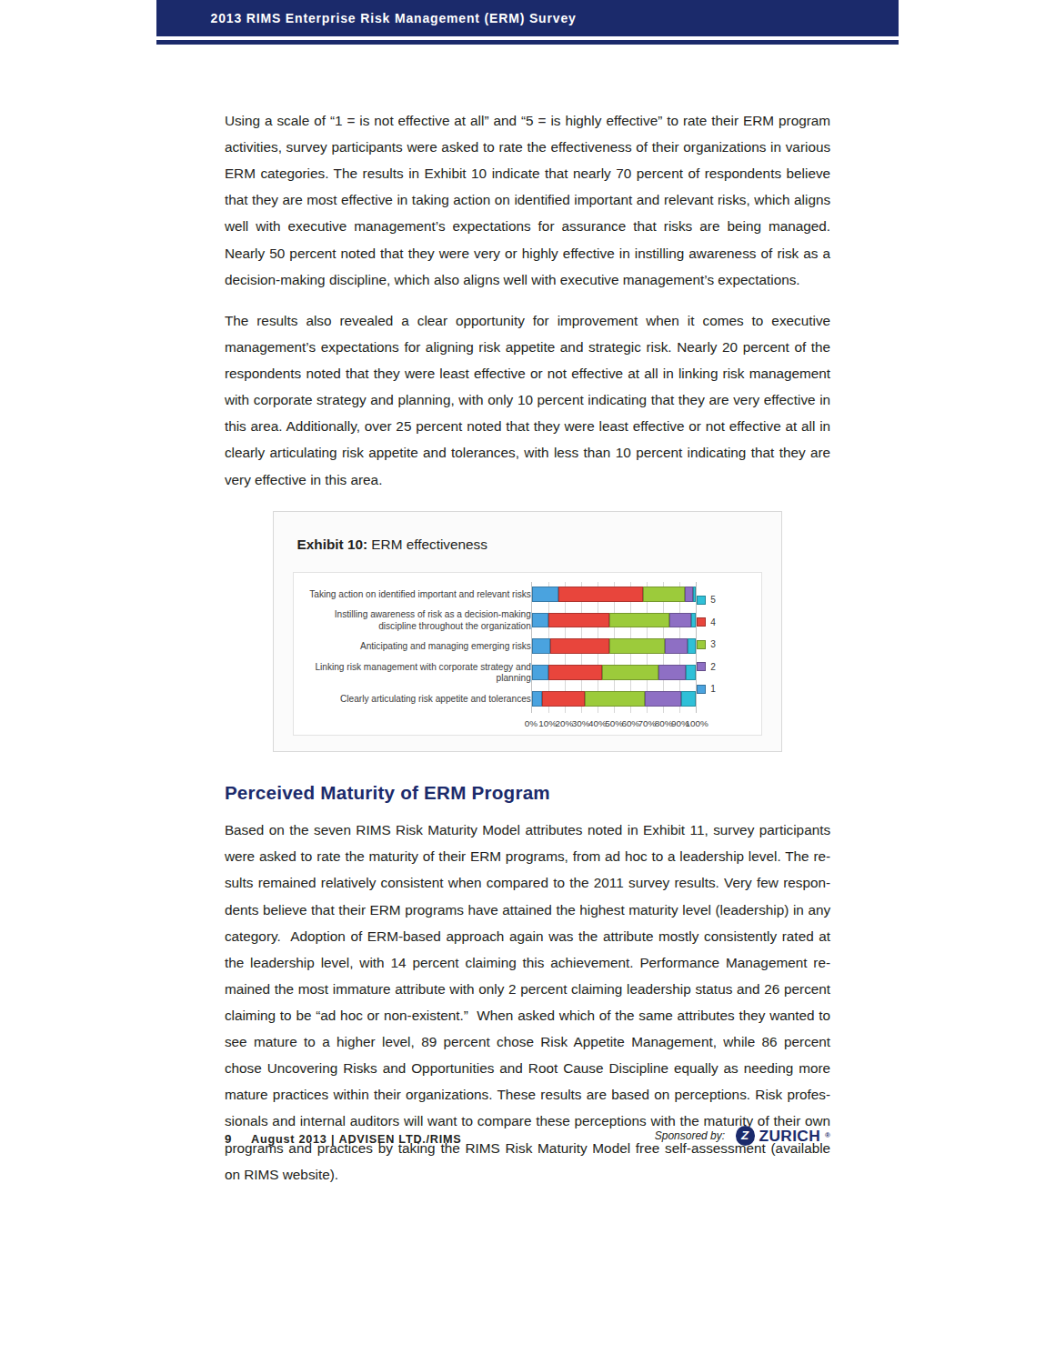2013 RIMS Enterprise Risk Management (ERM) Survey
Using a scale of “1 = is not effective at all” and “5 = is highly effective” to rate their ERM program activities, survey participants were asked to rate the effectiveness of their organizations in various ERM categories. The results in Exhibit 10 indicate that nearly 70 percent of respondents believe that they are most effective in taking action on identified important and relevant risks, which aligns well with executive management’s expectations for assurance that risks are being managed. Nearly 50 percent noted that they were very or highly effective in instilling awareness of risk as a decision-making discipline, which also aligns well with executive management’s expectations.
The results also revealed a clear opportunity for improvement when it comes to executive management’s expectations for aligning risk appetite and strategic risk. Nearly 20 percent of the respondents noted that they were least effective or not effective at all in linking risk management with corporate strategy and planning, with only 10 percent indicating that they are very effective in this area. Additionally, over 25 percent noted that they were least effective or not effective at all in clearly articulating risk appetite and tolerances, with less than 10 percent indicating that they are very effective in this area.
Exhibit 10: ERM effectiveness
| Taking action on identified important and relevant risks | | 5 4 3 2 1 |
| Instilling awareness of risk as a decision-making discipline throughout the organization | |
| Anticipating and managing emerging risks | |
| Linking risk management with corporate strategy and planning | |
| Clearly articulating risk appetite and tolerances | |
| | 0% 10% 20% 30% 40% 50% 60% 70% 80% 90% 100% | |
Perceived Maturity of ERM Program
Based on the seven RIMS Risk Maturity Model attributes noted in Exhibit 11, survey participants were asked to rate the maturity of their ERM programs, from ad hoc to a leadership level. The results remained relatively consistent when compared to the 2011 survey results. Very few respondents believe that their ERM programs have attained the highest maturity level (leadership) in any category. Adoption of ERM-based approach again was the attribute mostly consistently rated at the leadership level, with 14 percent claiming this achievement. Performance Management remained the most immature attribute with only 2 percent claiming leadership status and 26 percent claiming to be “ad hoc or non-existent.” When asked which of the same attributes they wanted to see mature to a higher level, 89 percent chose Risk Appetite Management, while 86 percent chose Uncovering Risks and Opportunities and Root Cause Discipline equally as needing more mature practices within their organizations. These results are based on perceptions. Risk professionals and internal auditors will want to compare these perceptions with the maturity of their own programs and practices by taking the RIMS Risk Maturity Model free self-assessment (available on RIMS website).
9 August 2013 | ADVISEN LTD./RIMS
Sponsored by: ZZURICH®